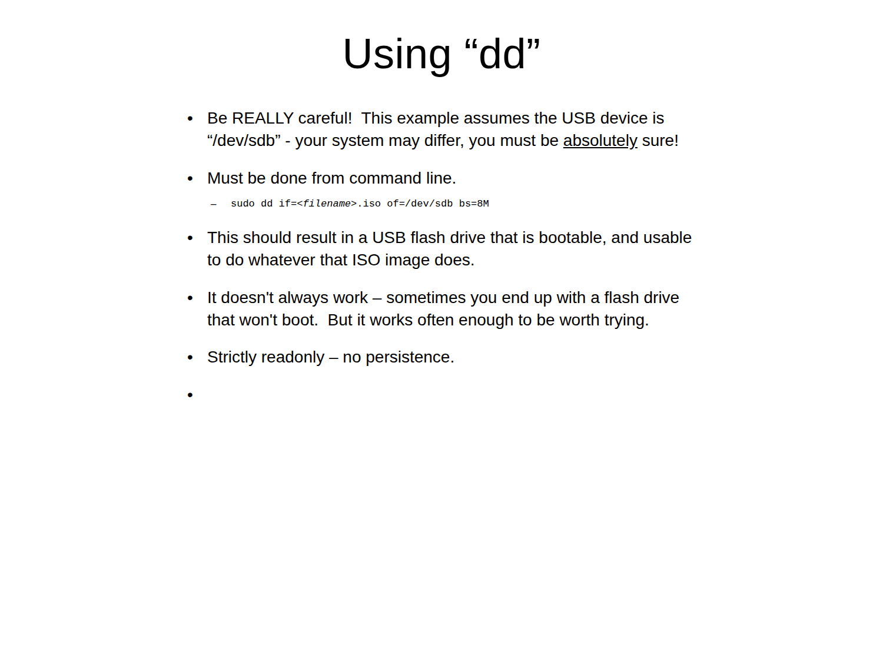Using “dd”
Be REALLY careful! This example assumes the USB device is “/dev/sdb” - your system may differ, you must be absolutely sure!
Must be done from command line.
sudo dd if=<filename>.iso of=/dev/sdb bs=8M
This should result in a USB flash drive that is bootable, and usable to do whatever that ISO image does.
It doesn't always work – sometimes you end up with a flash drive that won't boot. But it works often enough to be worth trying.
Strictly readonly – no persistence.